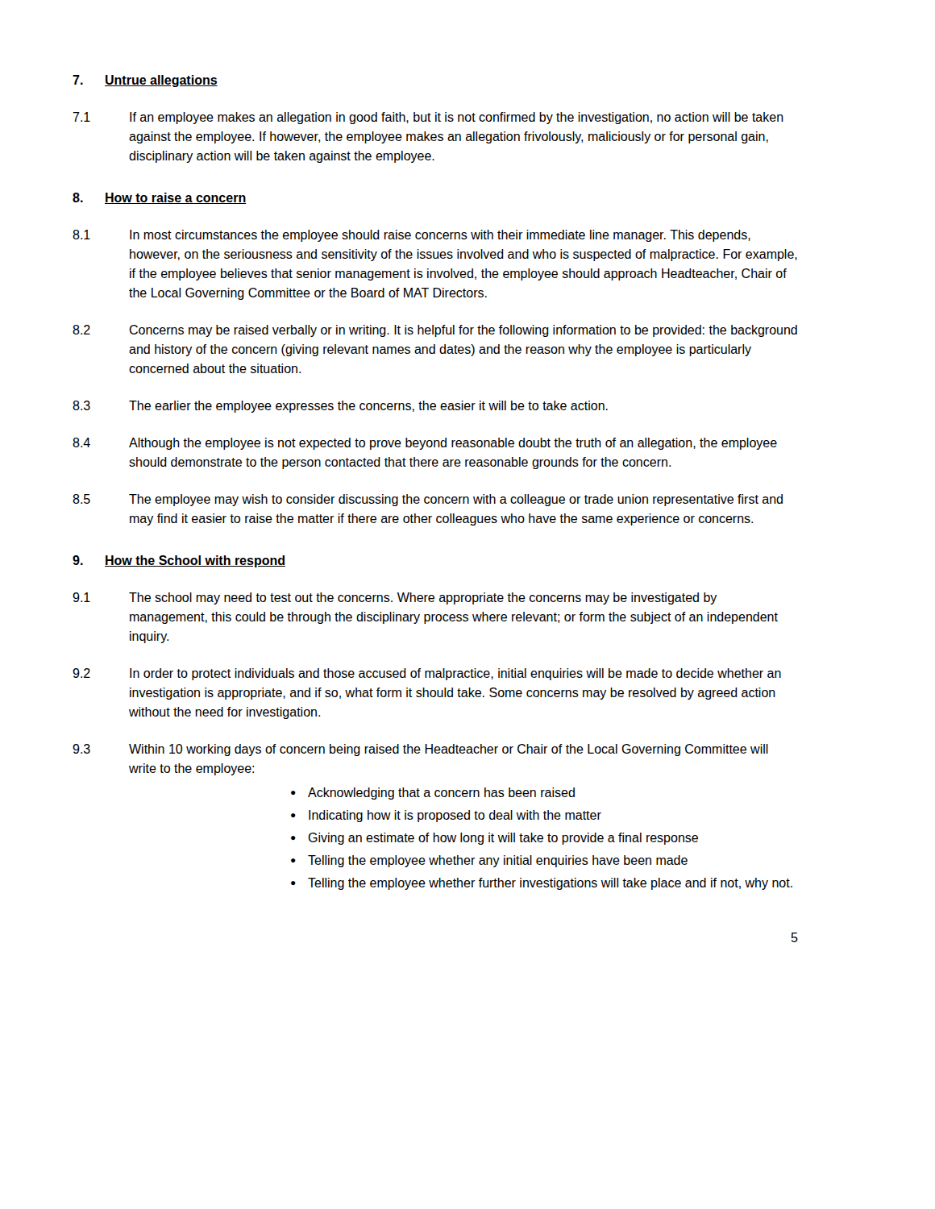7.
Untrue allegations
7.1
If an employee makes an allegation in good faith, but it is not confirmed by the investigation, no action will be taken against the employee. If however, the employee makes an allegation frivolously, maliciously or for personal gain, disciplinary action will be taken against the employee.
8.
How to raise a concern
8.1
In most circumstances the employee should raise concerns with their immediate line manager. This depends, however, on the seriousness and sensitivity of the issues involved and who is suspected of malpractice. For example, if the employee believes that senior management is involved, the employee should approach Headteacher, Chair of the Local Governing Committee or the Board of MAT Directors.
8.2
Concerns may be raised verbally or in writing. It is helpful for the following information to be provided: the background and history of the concern (giving relevant names and dates) and the reason why the employee is particularly concerned about the situation.
8.3
The earlier the employee expresses the concerns, the easier it will be to take action.
8.4
Although the employee is not expected to prove beyond reasonable doubt the truth of an allegation, the employee should demonstrate to the person contacted that there are reasonable grounds for the concern.
8.5
The employee may wish to consider discussing the concern with a colleague or trade union representative first and may find it easier to raise the matter if there are other colleagues who have the same experience or concerns.
9.
How the School with respond
9.1
The school may need to test out the concerns. Where appropriate the concerns may be investigated by management, this could be through the disciplinary process where relevant; or form the subject of an independent inquiry.
9.2
In order to protect individuals and those accused of malpractice, initial enquiries will be made to decide whether an investigation is appropriate, and if so, what form it should take. Some concerns may be resolved by agreed action without the need for investigation.
9.3
Within 10 working days of concern being raised the Headteacher or Chair of the Local Governing Committee will write to the employee:
Acknowledging that a concern has been raised
Indicating how it is proposed to deal with the matter
Giving an estimate of how long it will take to provide a final response
Telling the employee whether any initial enquiries have been made
Telling the employee whether further investigations will take place and if not, why not.
5